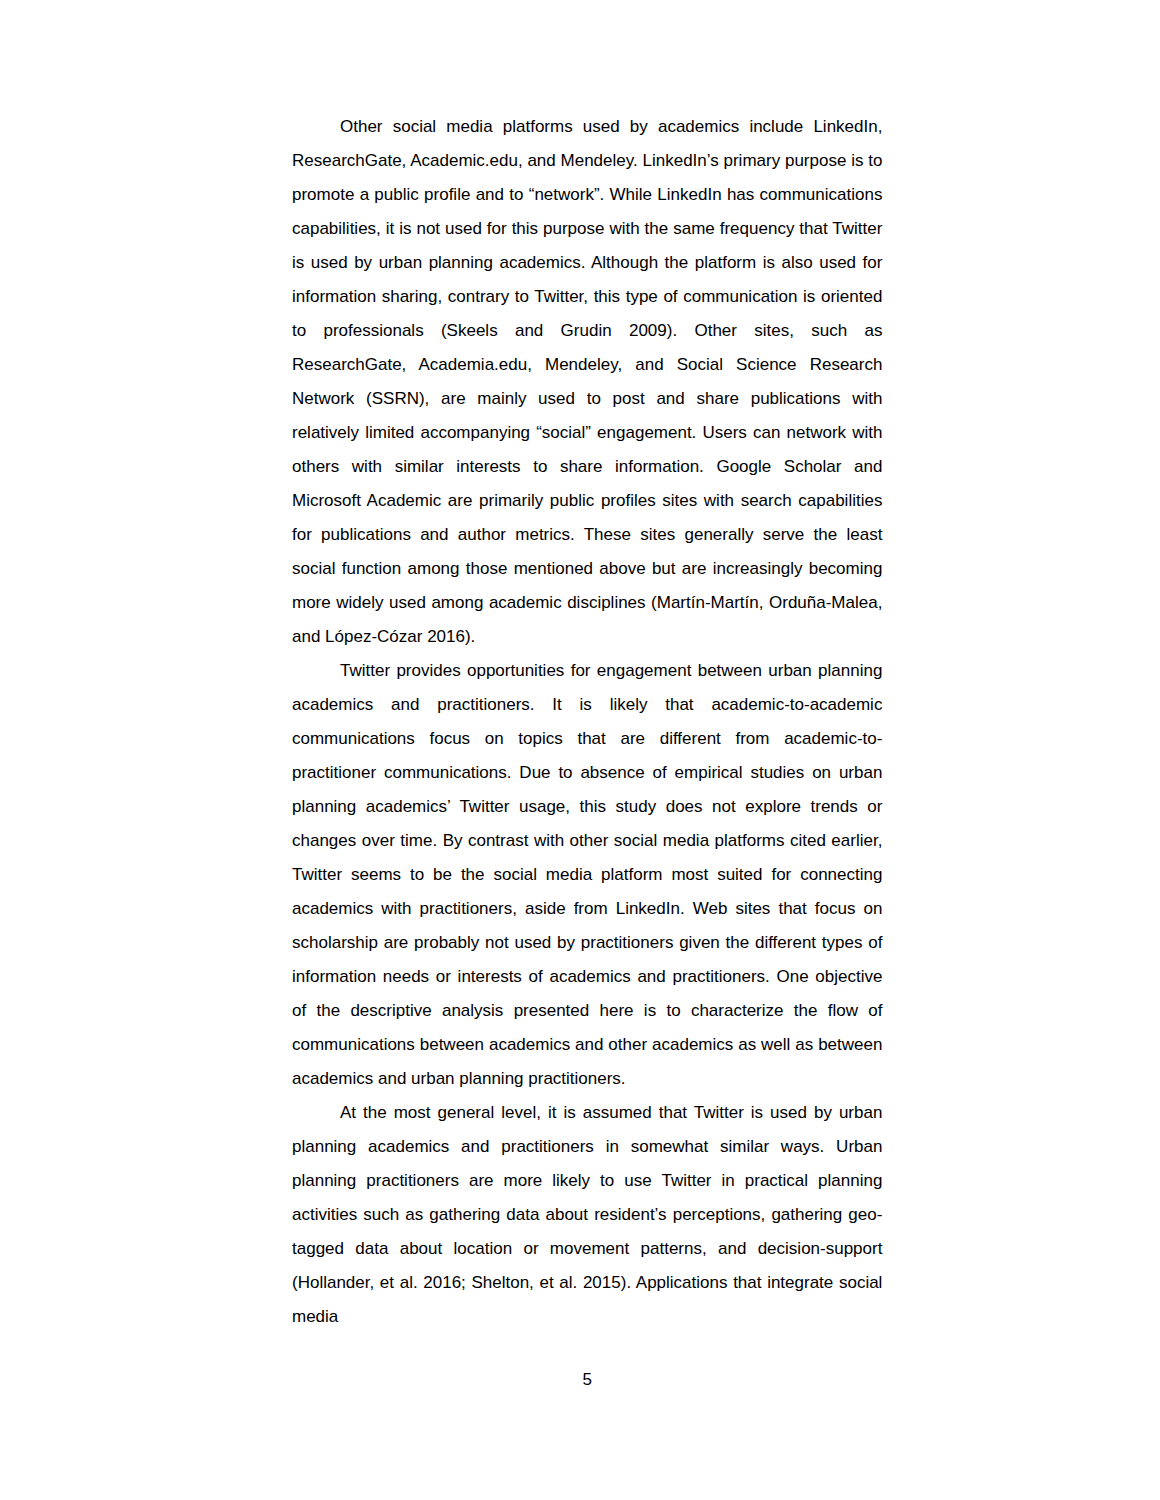Other social media platforms used by academics include LinkedIn, ResearchGate, Academic.edu, and Mendeley. LinkedIn’s primary purpose is to promote a public profile and to “network”. While LinkedIn has communications capabilities, it is not used for this purpose with the same frequency that Twitter is used by urban planning academics. Although the platform is also used for information sharing, contrary to Twitter, this type of communication is oriented to professionals (Skeels and Grudin 2009). Other sites, such as ResearchGate, Academia.edu, Mendeley, and Social Science Research Network (SSRN), are mainly used to post and share publications with relatively limited accompanying “social” engagement. Users can network with others with similar interests to share information. Google Scholar and Microsoft Academic are primarily public profiles sites with search capabilities for publications and author metrics. These sites generally serve the least social function among those mentioned above but are increasingly becoming more widely used among academic disciplines (Martín-Martín, Orduña-Malea, and López-Cózar 2016).
Twitter provides opportunities for engagement between urban planning academics and practitioners. It is likely that academic-to-academic communications focus on topics that are different from academic-to-practitioner communications. Due to absence of empirical studies on urban planning academics’ Twitter usage, this study does not explore trends or changes over time. By contrast with other social media platforms cited earlier, Twitter seems to be the social media platform most suited for connecting academics with practitioners, aside from LinkedIn. Web sites that focus on scholarship are probably not used by practitioners given the different types of information needs or interests of academics and practitioners. One objective of the descriptive analysis presented here is to characterize the flow of communications between academics and other academics as well as between academics and urban planning practitioners.
At the most general level, it is assumed that Twitter is used by urban planning academics and practitioners in somewhat similar ways. Urban planning practitioners are more likely to use Twitter in practical planning activities such as gathering data about resident’s perceptions, gathering geo-tagged data about location or movement patterns, and decision-support (Hollander, et al. 2016; Shelton, et al. 2015). Applications that integrate social media
5